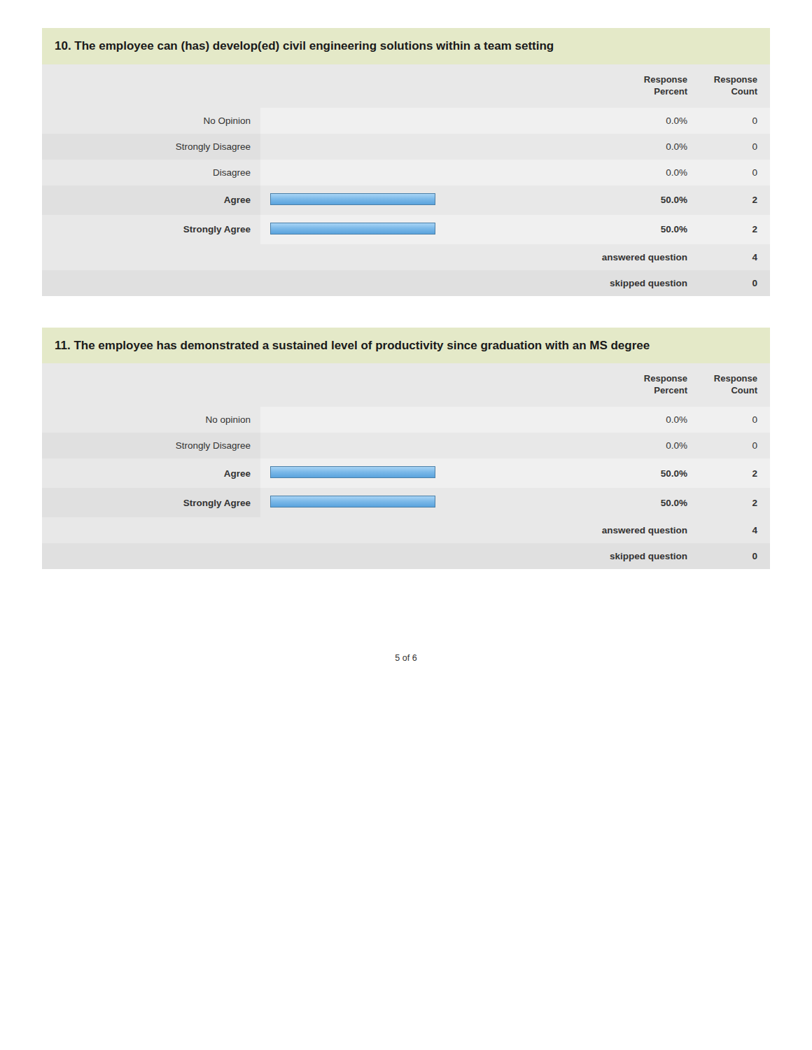10. The employee can (has) develop(ed) civil engineering solutions within a team setting
| | | Response Percent | Response Count |
| No Opinion | | 0.0% | 0 |
| Strongly Disagree | | 0.0% | 0 |
| Disagree | | 0.0% | 0 |
| Agree | | 50.0% | 2 |
| Strongly Agree | | 50.0% | 2 |
| answered question | 4 |
| skipped question | 0 |
11. The employee has demonstrated a sustained level of productivity since graduation with an MS degree
| | | Response Percent | Response Count |
| No opinion | | 0.0% | 0 |
| Strongly Disagree | | 0.0% | 0 |
| Agree | | 50.0% | 2 |
| Strongly Agree | | 50.0% | 2 |
| answered question | 4 |
| skipped question | 0 |
5 of 6